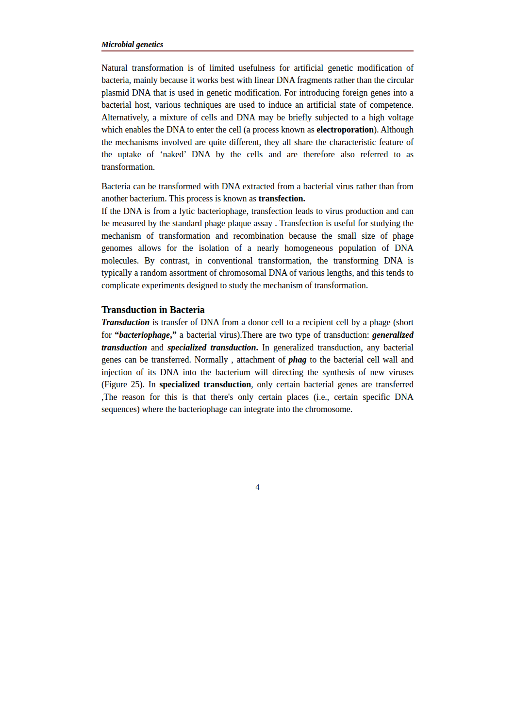Microbial genetics
Natural transformation is of limited usefulness for artificial genetic modification of bacteria, mainly because it works best with linear DNA fragments rather than the circular plasmid DNA that is used in genetic modification. For introducing foreign genes into a bacterial host, various techniques are used to induce an artificial state of competence. Alternatively, a mixture of cells and DNA may be briefly subjected to a high voltage which enables the DNA to enter the cell (a process known as electroporation). Although the mechanisms involved are quite different, they all share the characteristic feature of the uptake of ‘naked’ DNA by the cells and are therefore also referred to as transformation.
Bacteria can be transformed with DNA extracted from a bacterial virus rather than from another bacterium. This process is known as transfection.
If the DNA is from a lytic bacteriophage, transfection leads to virus production and can be measured by the standard phage plaque assay . Transfection is useful for studying the mechanism of transformation and recombination because the small size of phage genomes allows for the isolation of a nearly homogeneous population of DNA molecules. By contrast, in conventional transformation, the transforming DNA is typically a random assortment of chromosomal DNA of various lengths, and this tends to complicate experiments designed to study the mechanism of transformation.
Transduction in Bacteria
Transduction is transfer of DNA from a donor cell to a recipient cell by a phage (short for “bacteriophage,” a bacterial virus).There are two type of transduction: generalized transduction and specialized transduction. In generalized transduction, any bacterial genes can be transferred. Normally , attachment of phag to the bacterial cell wall and injection of its DNA into the bacterium will directing the synthesis of new viruses (Figure 25). In specialized transduction, only certain bacterial genes are transferred ,The reason for this is that there's only certain places (i.e., certain specific DNA sequences) where the bacteriophage can integrate into the chromosome.
4